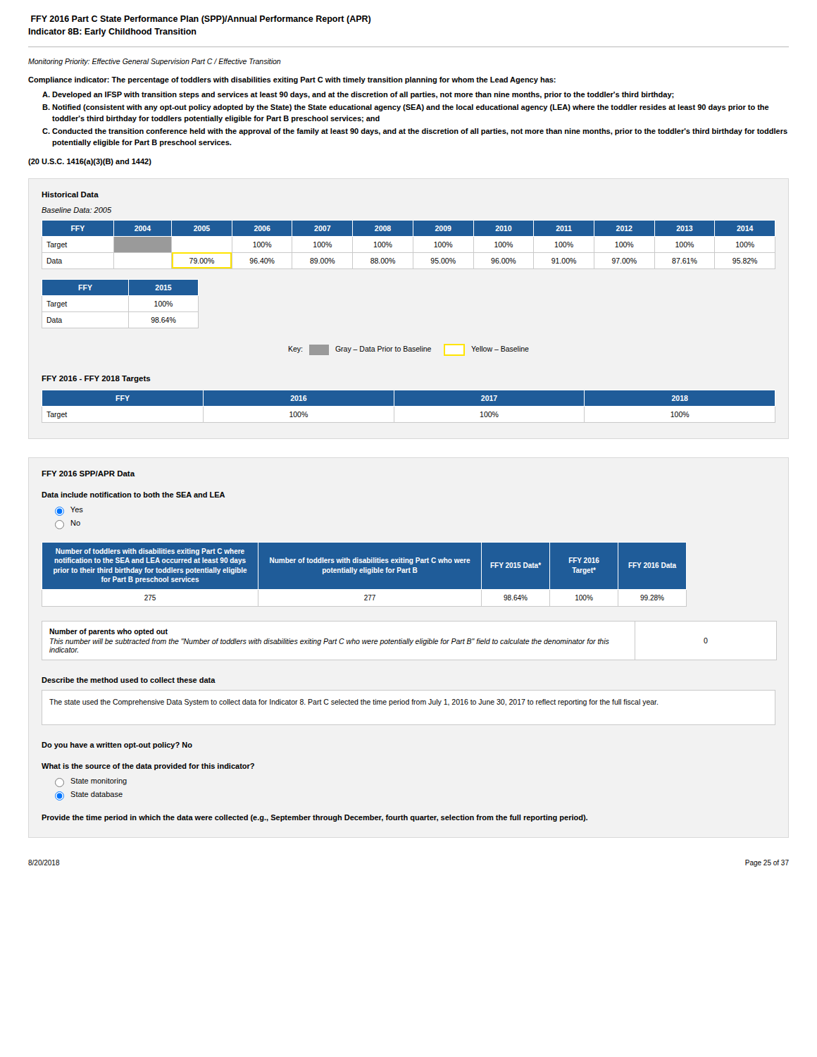FFY 2016 Part C State Performance Plan (SPP)/Annual Performance Report (APR)
Indicator 8B: Early Childhood Transition
Monitoring Priority: Effective General Supervision Part C / Effective Transition
Compliance indicator: The percentage of toddlers with disabilities exiting Part C with timely transition planning for whom the Lead Agency has:
Developed an IFSP with transition steps and services at least 90 days, and at the discretion of all parties, not more than nine months, prior to the toddler's third birthday;
Notified (consistent with any opt-out policy adopted by the State) the State educational agency (SEA) and the local educational agency (LEA) where the toddler resides at least 90 days prior to the toddler's third birthday for toddlers potentially eligible for Part B preschool services; and
Conducted the transition conference held with the approval of the family at least 90 days, and at the discretion of all parties, not more than nine months, prior to the toddler's third birthday for toddlers potentially eligible for Part B preschool services.
(20 U.S.C. 1416(a)(3)(B) and 1442)
Historical Data
Baseline Data: 2005
| FFY | 2004 | 2005 | 2006 | 2007 | 2008 | 2009 | 2010 | 2011 | 2012 | 2013 | 2014 |
| --- | --- | --- | --- | --- | --- | --- | --- | --- | --- | --- | --- |
| Target | | | 100% | 100% | 100% | 100% | 100% | 100% | 100% | 100% | 100% |
| Data | | 79.00% | 96.40% | 89.00% | 88.00% | 95.00% | 96.00% | 91.00% | 97.00% | 87.61% | 95.82% |
| FFY | 2015 |
| --- | --- |
| Target | 100% |
| Data | 98.64% |
Key: Gray – Data Prior to Baseline Yellow – Baseline
FFY 2016 - FFY 2018 Targets
| FFY | 2016 | 2017 | 2018 |
| --- | --- | --- | --- |
| Target | 100% | 100% | 100% |
FFY 2016 SPP/APR Data
Data include notification to both the SEA and LEA
Yes
No
| Number of toddlers with disabilities exiting Part C where notification to the SEA and LEA occurred at least 90 days prior to their third birthday for toddlers potentially eligible for Part B preschool services | Number of toddlers with disabilities exiting Part C who were potentially eligible for Part B | FFY 2015 Data* | FFY 2016 Target* | FFY 2016 Data |
| --- | --- | --- | --- | --- |
| 275 | 277 | 98.64% | 100% | 99.28% |
Number of parents who opted out This number will be subtracted from the "Number of toddlers with disabilities exiting Part C who were potentially eligible for Part B" field to calculate the denominator for this indicator.
0
Describe the method used to collect these data
The state used the Comprehensive Data System to collect data for Indicator 8. Part C selected the time period from July 1, 2016 to June 30, 2017 to reflect reporting for the full fiscal year.
Do you have a written opt-out policy? No
What is the source of the data provided for this indicator?
State monitoring
State database
Provide the time period in which the data were collected (e.g., September through December, fourth quarter, selection from the full reporting period).
8/20/2018 Page 25 of 37